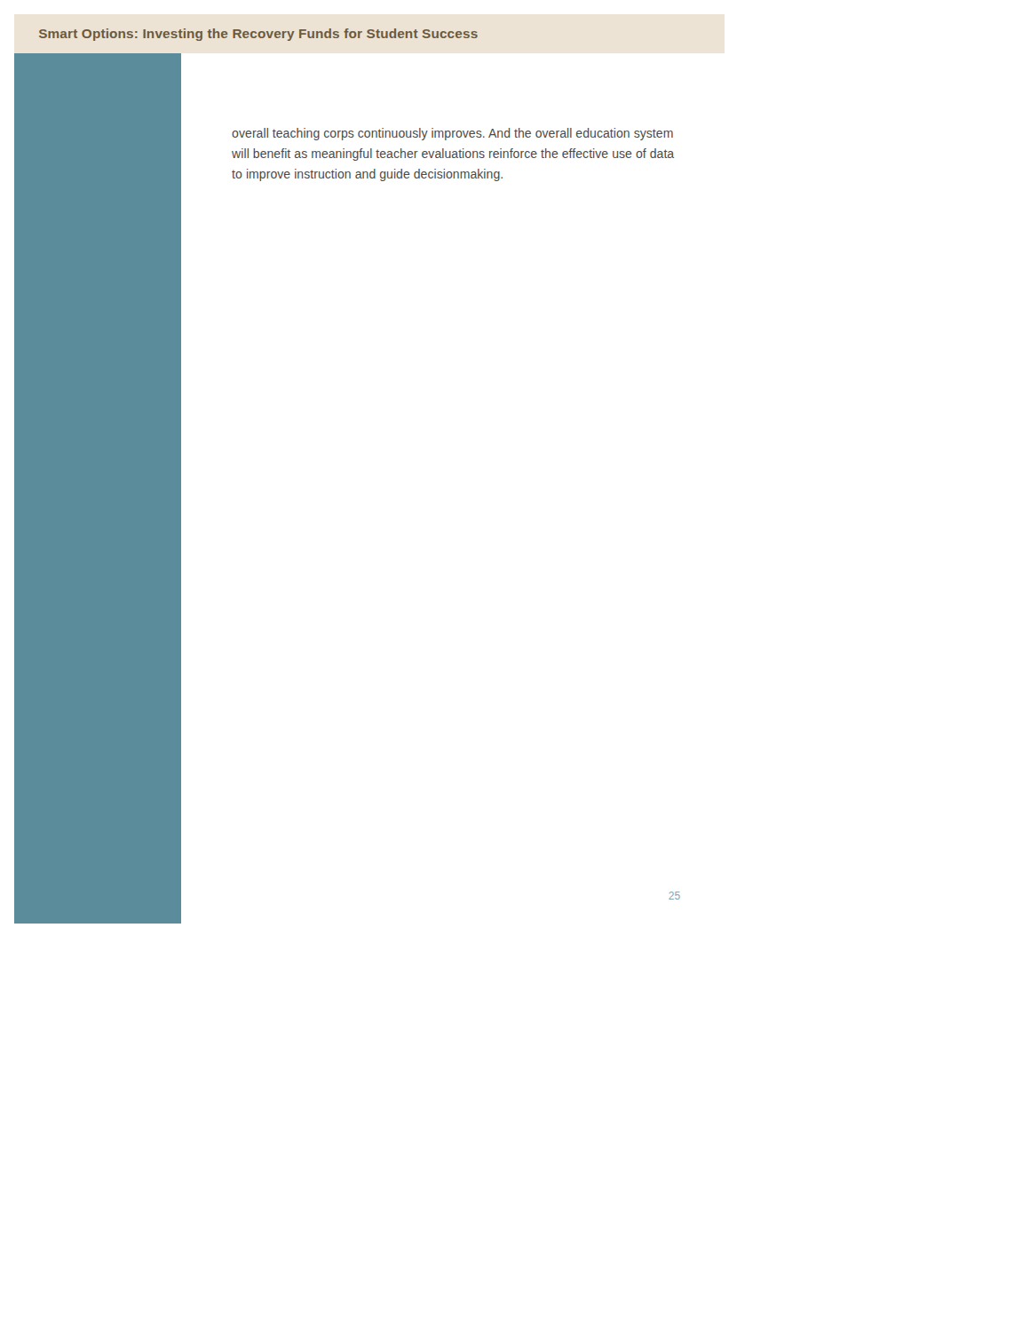Smart Options: Investing the Recovery Funds for Student Success
overall teaching corps continuously improves. And the overall education system will benefit as meaningful teacher evaluations reinforce the effective use of data to improve instruction and guide decisionmaking.
25